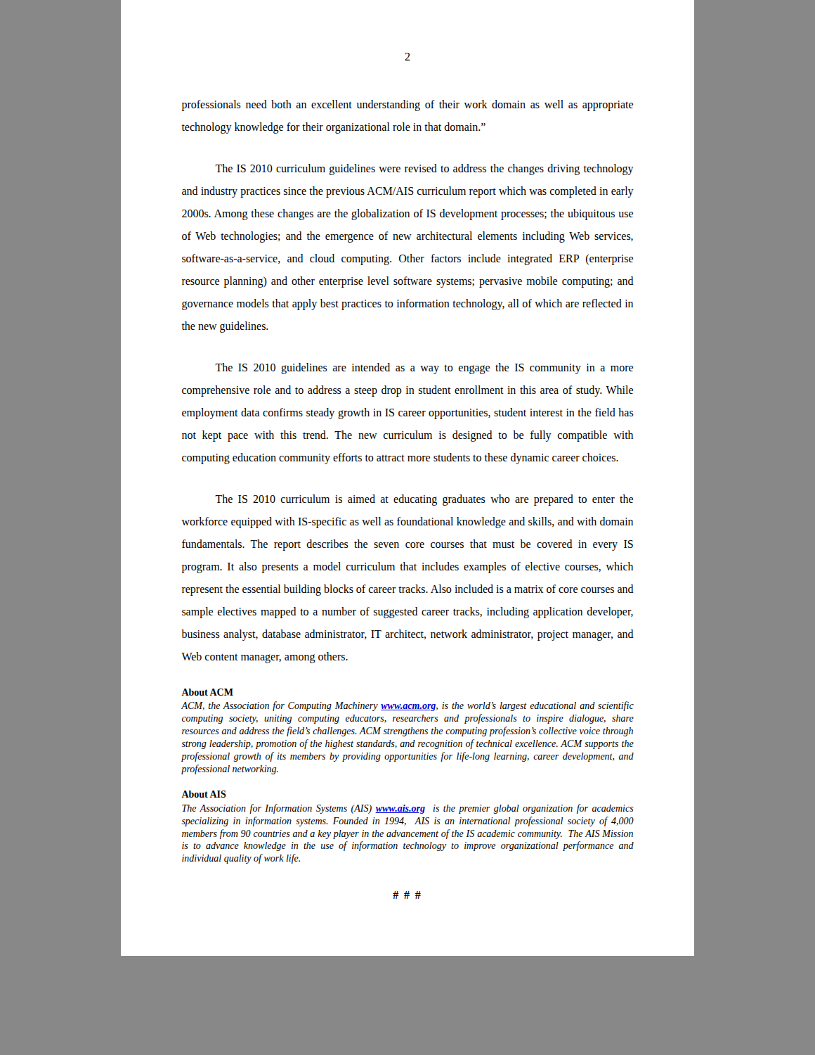2
professionals need both an excellent understanding of their work domain as well as appropriate technology knowledge for their organizational role in that domain.”
The IS 2010 curriculum guidelines were revised to address the changes driving technology and industry practices since the previous ACM/AIS curriculum report which was completed in early 2000s. Among these changes are the globalization of IS development processes; the ubiquitous use of Web technologies; and the emergence of new architectural elements including Web services, software-as-a-service, and cloud computing. Other factors include integrated ERP (enterprise resource planning) and other enterprise level software systems; pervasive mobile computing; and governance models that apply best practices to information technology, all of which are reflected in the new guidelines.
The IS 2010 guidelines are intended as a way to engage the IS community in a more comprehensive role and to address a steep drop in student enrollment in this area of study. While employment data confirms steady growth in IS career opportunities, student interest in the field has not kept pace with this trend. The new curriculum is designed to be fully compatible with computing education community efforts to attract more students to these dynamic career choices.
The IS 2010 curriculum is aimed at educating graduates who are prepared to enter the workforce equipped with IS-specific as well as foundational knowledge and skills, and with domain fundamentals. The report describes the seven core courses that must be covered in every IS program. It also presents a model curriculum that includes examples of elective courses, which represent the essential building blocks of career tracks. Also included is a matrix of core courses and sample electives mapped to a number of suggested career tracks, including application developer, business analyst, database administrator, IT architect, network administrator, project manager, and Web content manager, among others.
About ACM
ACM, the Association for Computing Machinery www.acm.org, is the world’s largest educational and scientific computing society, uniting computing educators, researchers and professionals to inspire dialogue, share resources and address the field’s challenges. ACM strengthens the computing profession’s collective voice through strong leadership, promotion of the highest standards, and recognition of technical excellence. ACM supports the professional growth of its members by providing opportunities for life-long learning, career development, and professional networking.
About AIS
The Association for Information Systems (AIS) www.ais.org is the premier global organization for academics specializing in information systems. Founded in 1994, AIS is an international professional society of 4,000 members from 90 countries and a key player in the advancement of the IS academic community. The AIS Mission is to advance knowledge in the use of information technology to improve organizational performance and individual quality of work life.
# # #